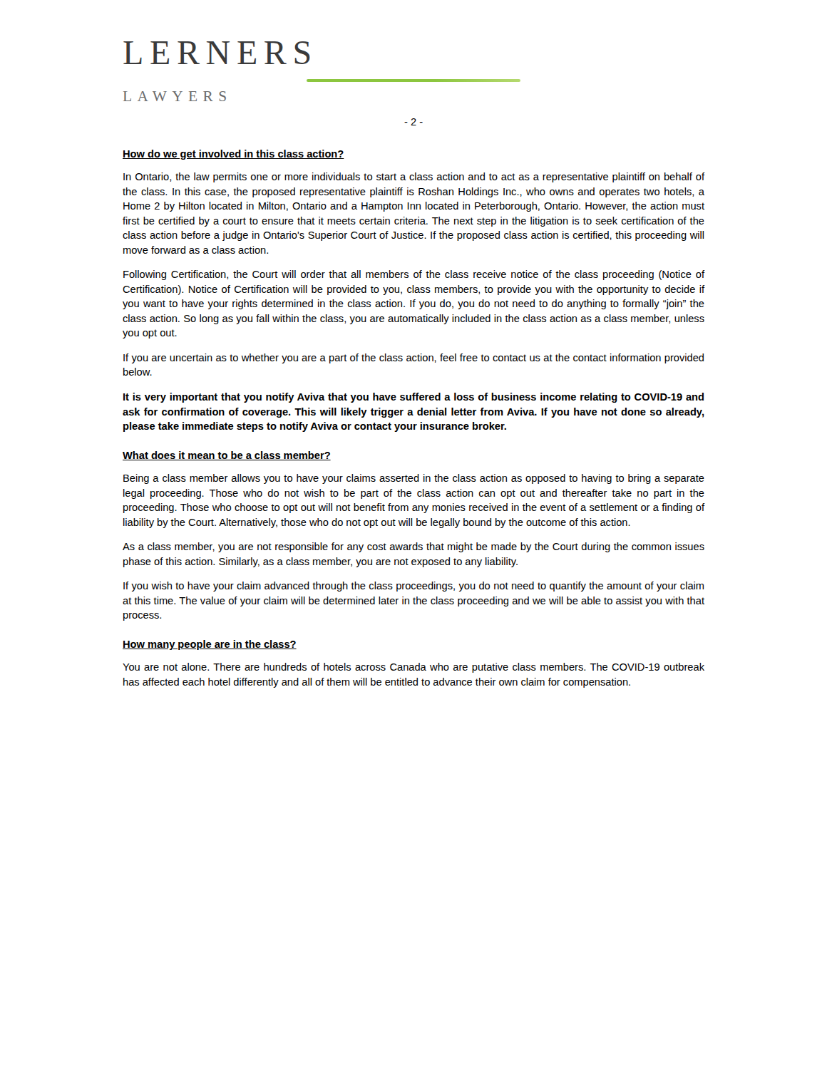LERNERS
LAWYERS
- 2 -
How do we get involved in this class action?
In Ontario, the law permits one or more individuals to start a class action and to act as a representative plaintiff on behalf of the class. In this case, the proposed representative plaintiff is Roshan Holdings Inc., who owns and operates two hotels, a Home 2 by Hilton located in Milton, Ontario and a Hampton Inn located in Peterborough, Ontario. However, the action must first be certified by a court to ensure that it meets certain criteria. The next step in the litigation is to seek certification of the class action before a judge in Ontario's Superior Court of Justice. If the proposed class action is certified, this proceeding will move forward as a class action.
Following Certification, the Court will order that all members of the class receive notice of the class proceeding (Notice of Certification). Notice of Certification will be provided to you, class members, to provide you with the opportunity to decide if you want to have your rights determined in the class action. If you do, you do not need to do anything to formally “join” the class action. So long as you fall within the class, you are automatically included in the class action as a class member, unless you opt out.
If you are uncertain as to whether you are a part of the class action, feel free to contact us at the contact information provided below.
It is very important that you notify Aviva that you have suffered a loss of business income relating to COVID-19 and ask for confirmation of coverage. This will likely trigger a denial letter from Aviva. If you have not done so already, please take immediate steps to notify Aviva or contact your insurance broker.
What does it mean to be a class member?
Being a class member allows you to have your claims asserted in the class action as opposed to having to bring a separate legal proceeding. Those who do not wish to be part of the class action can opt out and thereafter take no part in the proceeding. Those who choose to opt out will not benefit from any monies received in the event of a settlement or a finding of liability by the Court. Alternatively, those who do not opt out will be legally bound by the outcome of this action.
As a class member, you are not responsible for any cost awards that might be made by the Court during the common issues phase of this action. Similarly, as a class member, you are not exposed to any liability.
If you wish to have your claim advanced through the class proceedings, you do not need to quantify the amount of your claim at this time. The value of your claim will be determined later in the class proceeding and we will be able to assist you with that process.
How many people are in the class?
You are not alone. There are hundreds of hotels across Canada who are putative class members. The COVID-19 outbreak has affected each hotel differently and all of them will be entitled to advance their own claim for compensation.